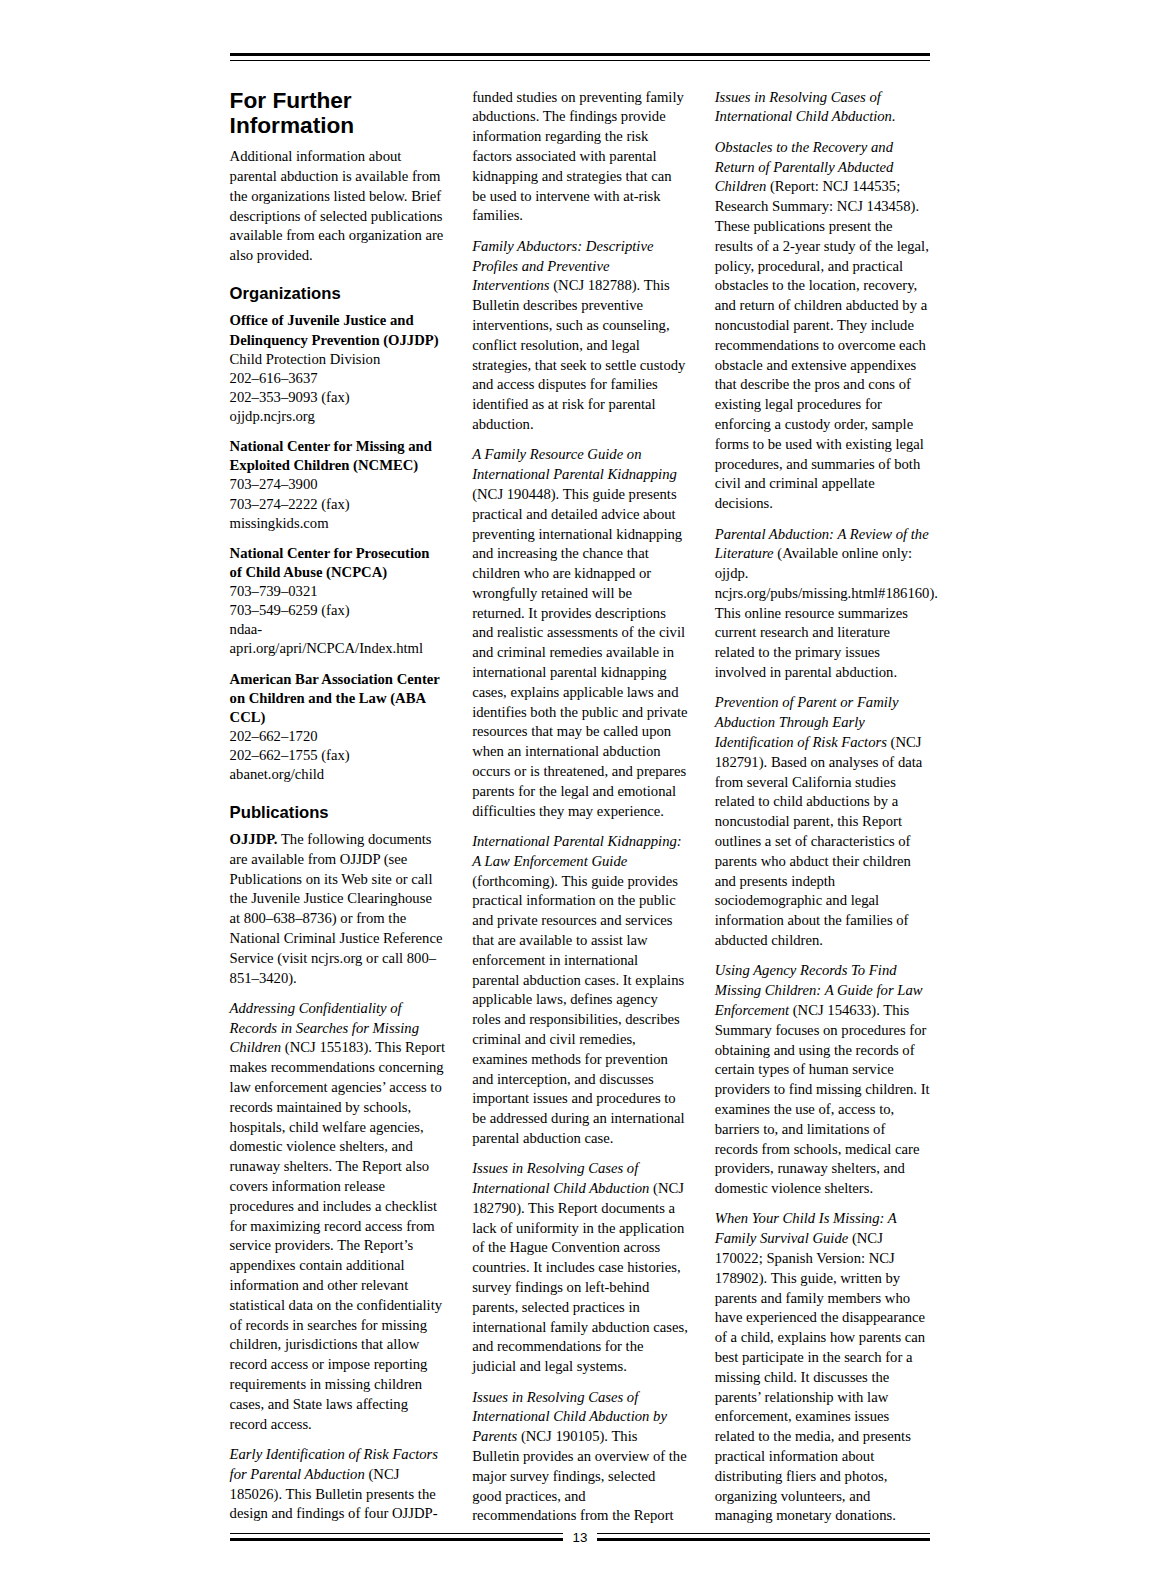For Further Information
Additional information about parental abduction is available from the organizations listed below. Brief descriptions of selected publications available from each organization are also provided.
Organizations
Office of Juvenile Justice and Delinquency Prevention (OJJDP)
Child Protection Division
202–616–3637
202–353–9093 (fax)
ojjdp.ncjrs.org
National Center for Missing and Exploited Children (NCMEC)
703–274–3900
703–274–2222 (fax)
missingkids.com
National Center for Prosecution of Child Abuse (NCPCA)
703–739–0321
703–549–6259 (fax)
ndaa-apri.org/apri/NCPCA/Index.html
American Bar Association Center on Children and the Law (ABA CCL)
202–662–1720
202–662–1755 (fax)
abanet.org/child
Publications
OJJDP. The following documents are available from OJJDP (see Publications on its Web site or call the Juvenile Justice Clearinghouse at 800–638–8736) or from the National Criminal Justice Reference Service (visit ncjrs.org or call 800–851–3420).
Addressing Confidentiality of Records in Searches for Missing Children (NCJ 155183). This Report makes recommendations concerning law enforcement agencies’ access to records maintained by schools, hospitals, child welfare agencies, domestic violence shelters, and runaway shelters. The Report also covers information release procedures and includes a checklist for maximizing record access from service providers. The Report’s appendixes contain additional information and other relevant statistical data on the confidentiality of records in searches for missing children, jurisdictions that allow record access or impose reporting requirements in missing children cases, and State laws affecting record access.
Early Identification of Risk Factors for Parental Abduction (NCJ 185026). This Bulletin presents the design and findings of four OJJDP-funded studies on preventing family abductions. The findings provide information regarding the risk factors associated with parental kidnapping and strategies that can be used to intervene with at-risk families.
Family Abductors: Descriptive Profiles and Preventive Interventions (NCJ 182788). This Bulletin describes preventive interventions, such as counseling, conflict resolution, and legal strategies, that seek to settle custody and access disputes for families identified as at risk for parental abduction.
A Family Resource Guide on International Parental Kidnapping (NCJ 190448). This guide presents practical and detailed advice about preventing international kidnapping and increasing the chance that children who are kidnapped or wrongfully retained will be returned. It provides descriptions and realistic assessments of the civil and criminal remedies available in international parental kidnapping cases, explains applicable laws and identifies both the public and private resources that may be called upon when an international abduction occurs or is threatened, and prepares parents for the legal and emotional difficulties they may experience.
International Parental Kidnapping: A Law Enforcement Guide (forthcoming). This guide provides practical information on the public and private resources and services that are available to assist law enforcement in international parental abduction cases. It explains applicable laws, defines agency roles and responsibilities, describes criminal and civil remedies, examines methods for prevention and interception, and discusses important issues and procedures to be addressed during an international parental abduction case.
Issues in Resolving Cases of International Child Abduction (NCJ 182790). This Report documents a lack of uniformity in the application of the Hague Convention across countries. It includes case histories, survey findings on left-behind parents, selected practices in international family abduction cases, and recommendations for the judicial and legal systems.
Issues in Resolving Cases of International Child Abduction by Parents (NCJ 190105). This Bulletin provides an overview of the major survey findings, selected good practices, and recommendations from the Report Issues in Resolving Cases of International Child Abduction.
Obstacles to the Recovery and Return of Parentally Abducted Children (Report: NCJ 144535; Research Summary: NCJ 143458). These publications present the results of a 2-year study of the legal, policy, procedural, and practical obstacles to the location, recovery, and return of children abducted by a noncustodial parent. They include recommendations to overcome each obstacle and extensive appendixes that describe the pros and cons of existing legal procedures for enforcing a custody order, sample forms to be used with existing legal procedures, and summaries of both civil and criminal appellate decisions.
Parental Abduction: A Review of the Literature (Available online only: ojjdp. ncjrs.org/pubs/missing.html#186160). This online resource summarizes current research and literature related to the primary issues involved in parental abduction.
Prevention of Parent or Family Abduction Through Early Identification of Risk Factors (NCJ 182791). Based on analyses of data from several California studies related to child abductions by a noncustodial parent, this Report outlines a set of characteristics of parents who abduct their children and presents indepth sociodemographic and legal information about the families of abducted children.
Using Agency Records To Find Missing Children: A Guide for Law Enforcement (NCJ 154633). This Summary focuses on procedures for obtaining and using the records of certain types of human service providers to find missing children. It examines the use of, access to, barriers to, and limitations of records from schools, medical care providers, runaway shelters, and domestic violence shelters.
When Your Child Is Missing: A Family Survival Guide (NCJ 170022; Spanish Version: NCJ 178902). This guide, written by parents and family members who have experienced the disappearance of a child, explains how parents can best participate in the search for a missing child. It discusses the parents’ relationship with law enforcement, examines issues related to the media, and presents practical information about distributing fliers and photos, organizing volunteers, and managing monetary donations.
13